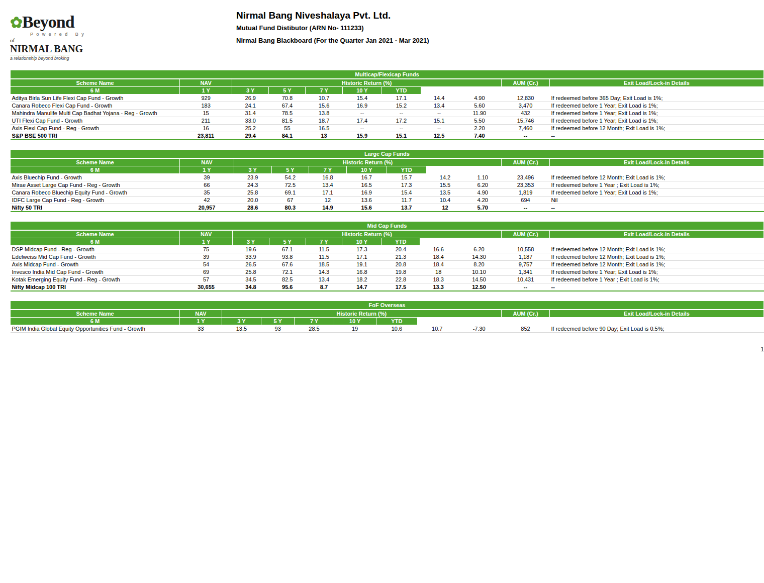✿Beyond
P o w e r e d B y
of NIRMAL BANG
a relationship beyond broking
Nirmal Bang Niveshalaya Pvt. Ltd.
Mutual Fund Distibutor (ARN No- 111233)
Nirmal Bang Blackboard (For the Quarter Jan 2021 - Mar 2021)
Multicap/Flexicap Funds
| Scheme Name | NAV | Historic Return (%) | AUM (Cr.) | Exit Load/Lock-in Details |
| --- | --- | --- | --- | --- |
| 6 M | 1 Y | 3 Y | 5 Y | 7 Y | 10 Y | YTD |
| Aditya Birla Sun Life Flexi Cap Fund - Growth | 929 | 26.9 | 70.8 | 10.7 | 15.4 | 17.1 | 14.4 | 4.90 | 12,830 | If redeemed before 365 Day; Exit Load is 1%; |
| Canara Robeco Flexi Cap Fund - Growth | 183 | 24.1 | 67.4 | 15.6 | 16.9 | 15.2 | 13.4 | 5.60 | 3,470 | If redeemed before 1 Year; Exit Load is 1%; |
| Mahindra Manulife Multi Cap Badhat Yojana - Reg - Growth | 15 | 31.4 | 78.5 | 13.8 | -- | -- | -- | 11.90 | 432 | If redeemed before 1 Year; Exit Load is 1%; |
| UTI Flexi Cap Fund - Growth | 211 | 33.0 | 81.5 | 18.7 | 17.4 | 17.2 | 15.1 | 5.50 | 15,746 | If redeemed before 1 Year; Exit Load is 1%; |
| Axis Flexi Cap Fund - Reg - Growth | 16 | 25.2 | 55 | 16.5 | -- | -- | -- | 2.20 | 7,460 | If redeemed before 12 Month; Exit Load is 1%; |
| S&P BSE 500 TRI | 23,811 | 29.4 | 84.1 | 13 | 15.9 | 15.1 | 12.5 | 7.40 | -- | -- |
Large Cap Funds
| Scheme Name | NAV | Historic Return (%) | AUM (Cr.) | Exit Load/Lock-in Details |
| --- | --- | --- | --- | --- |
| 6 M | 1 Y | 3 Y | 5 Y | 7 Y | 10 Y | YTD |
| Axis Bluechip Fund - Growth | 39 | 23.9 | 54.2 | 16.8 | 16.7 | 15.7 | 14.2 | 1.10 | 23,496 | If redeemed before 12 Month; Exit Load is 1%; |
| Mirae Asset Large Cap Fund - Reg - Growth | 66 | 24.3 | 72.5 | 13.4 | 16.5 | 17.3 | 15.5 | 6.20 | 23,353 | If redeemed before 1 Year ; Exit Load is 1%; |
| Canara Robeco Bluechip Equity Fund - Growth | 35 | 25.8 | 69.1 | 17.1 | 16.9 | 15.4 | 13.5 | 4.90 | 1,819 | If redeemed before 1 Year; Exit Load is 1%; |
| IDFC Large Cap Fund - Reg - Growth | 42 | 20.0 | 67 | 12 | 13.6 | 11.7 | 10.4 | 4.20 | 694 | Nil |
| Nifty 50 TRI | 20,957 | 28.6 | 80.3 | 14.9 | 15.6 | 13.7 | 12 | 5.70 | -- | -- |
Mid Cap Funds
| Scheme Name | NAV | Historic Return (%) | AUM (Cr.) | Exit Load/Lock-in Details |
| --- | --- | --- | --- | --- |
| 6 M | 1 Y | 3 Y | 5 Y | 7 Y | 10 Y | YTD |
| DSP Midcap Fund - Reg - Growth | 75 | 19.6 | 67.1 | 11.5 | 17.3 | 20.4 | 16.6 | 6.20 | 10,558 | If redeemed before 12 Month; Exit Load is 1%; |
| Edelweiss Mid Cap Fund - Growth | 39 | 33.9 | 93.8 | 11.5 | 17.1 | 21.3 | 18.4 | 14.30 | 1,187 | If redeemed before 12 Month; Exit Load is 1%; |
| Axis Midcap Fund - Growth | 54 | 26.5 | 67.6 | 18.5 | 19.1 | 20.8 | 18.4 | 8.20 | 9,757 | If redeemed before 12 Month; Exit Load is 1%; |
| Invesco India Mid Cap Fund - Growth | 69 | 25.8 | 72.1 | 14.3 | 16.8 | 19.8 | 18 | 10.10 | 1,341 | If redeemed before 1 Year; Exit Load is 1%; |
| Kotak Emerging Equity Fund - Reg - Growth | 57 | 34.5 | 82.5 | 13.4 | 18.2 | 22.8 | 18.3 | 14.50 | 10,431 | If redeemed before 1 Year ; Exit Load is 1%; |
| Nifty Midcap 100 TRI | 30,655 | 34.8 | 95.6 | 8.7 | 14.7 | 17.5 | 13.3 | 12.50 | -- | -- |
FoF Overseas
| Scheme Name | NAV | Historic Return (%) | AUM (Cr.) | Exit Load/Lock-in Details |
| --- | --- | --- | --- | --- |
| 6 M | 1 Y | 3 Y | 5 Y | 7 Y | 10 Y | YTD |
| PGIM India Global Equity Opportunities Fund - Growth | 33 | 13.5 | 93 | 28.5 | 19 | 10.6 | 10.7 | -7.30 | 852 | If redeemed before 90 Day; Exit Load is 0.5%; |
1